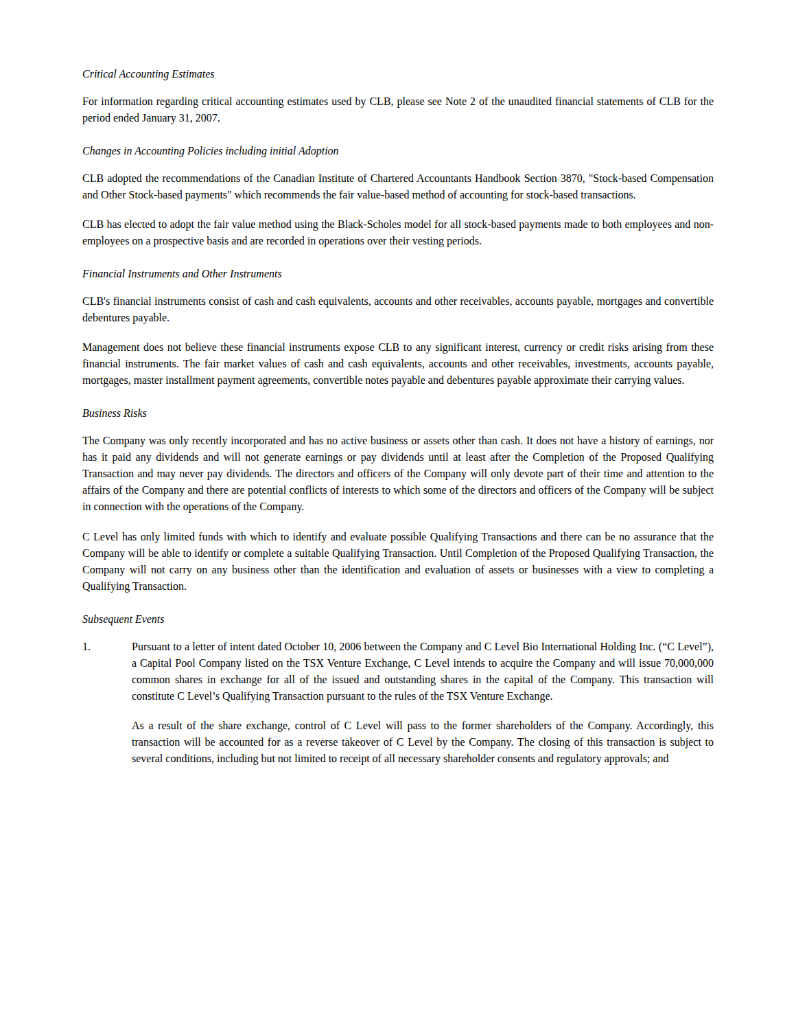Critical Accounting Estimates
For information regarding critical accounting estimates used by CLB, please see Note 2 of the unaudited financial statements of CLB for the period ended January 31, 2007.
Changes in Accounting Policies including initial Adoption
CLB adopted the recommendations of the Canadian Institute of Chartered Accountants Handbook Section 3870, "Stock-based Compensation and Other Stock-based payments" which recommends the fair value-based method of accounting for stock-based transactions.
CLB has elected to adopt the fair value method using the Black-Scholes model for all stock-based payments made to both employees and non-employees on a prospective basis and are recorded in operations over their vesting periods.
Financial Instruments and Other Instruments
CLB's financial instruments consist of cash and cash equivalents, accounts and other receivables, accounts payable, mortgages and convertible debentures payable.
Management does not believe these financial instruments expose CLB to any significant interest, currency or credit risks arising from these financial instruments. The fair market values of cash and cash equivalents, accounts and other receivables, investments, accounts payable, mortgages, master installment payment agreements, convertible notes payable and debentures payable approximate their carrying values.
Business Risks
The Company was only recently incorporated and has no active business or assets other than cash. It does not have a history of earnings, nor has it paid any dividends and will not generate earnings or pay dividends until at least after the Completion of the Proposed Qualifying Transaction and may never pay dividends. The directors and officers of the Company will only devote part of their time and attention to the affairs of the Company and there are potential conflicts of interests to which some of the directors and officers of the Company will be subject in connection with the operations of the Company.
C Level has only limited funds with which to identify and evaluate possible Qualifying Transactions and there can be no assurance that the Company will be able to identify or complete a suitable Qualifying Transaction. Until Completion of the Proposed Qualifying Transaction, the Company will not carry on any business other than the identification and evaluation of assets or businesses with a view to completing a Qualifying Transaction.
Subsequent Events
Pursuant to a letter of intent dated October 10, 2006 between the Company and C Level Bio International Holding Inc. (“C Level”), a Capital Pool Company listed on the TSX Venture Exchange, C Level intends to acquire the Company and will issue 70,000,000 common shares in exchange for all of the issued and outstanding shares in the capital of the Company. This transaction will constitute C Level’s Qualifying Transaction pursuant to the rules of the TSX Venture Exchange.
As a result of the share exchange, control of C Level will pass to the former shareholders of the Company. Accordingly, this transaction will be accounted for as a reverse takeover of C Level by the Company. The closing of this transaction is subject to several conditions, including but not limited to receipt of all necessary shareholder consents and regulatory approvals; and